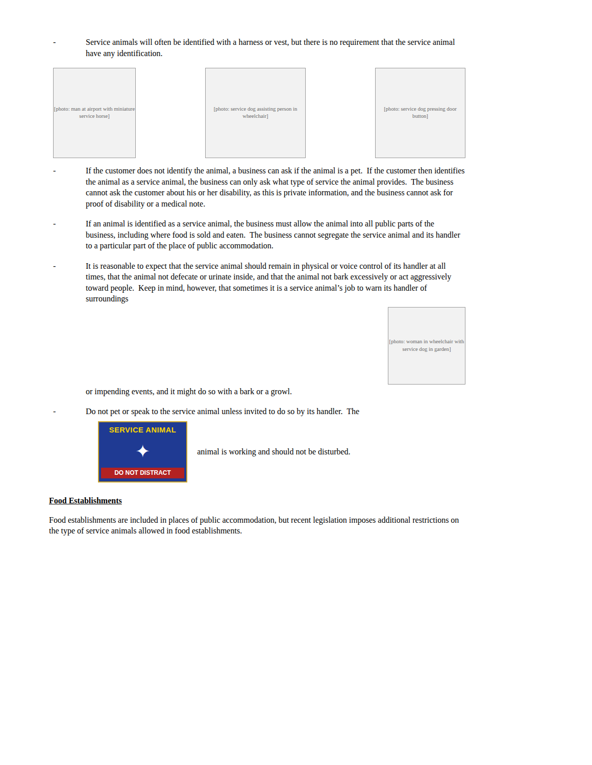Service animals will often be identified with a harness or vest, but there is no requirement that the service animal have any identification.
[photo: man at airport with miniature service horse]
[photo: service dog assisting person in wheelchair]
[photo: service dog pressing door button]
If the customer does not identify the animal, a business can ask if the animal is a pet. If the customer then identifies the animal as a service animal, the business can only ask what type of service the animal provides. The business cannot ask the customer about his or her disability, as this is private information, and the business cannot ask for proof of disability or a medical note.
If an animal is identified as a service animal, the business must allow the animal into all public parts of the business, including where food is sold and eaten. The business cannot segregate the service animal and its handler to a particular part of the place of public accommodation.
It is reasonable to expect that the service animal should remain in physical or voice control of its handler at all times, that the animal not defecate or urinate inside, and that the animal not bark excessively or act aggressively toward people. Keep in mind, however, that sometimes it is a service animal’s job to warn its handler of surroundings
[photo: woman in wheelchair with service dog in garden]
or impending events, and it might do so with a bark or a growl.
Do not pet or speak to the service animal unless invited to do so by its handler. The
SERVICE ANIMAL
✦
DO NOT DISTRACT
animal is working and should not be disturbed.
Food Establishments
Food establishments are included in places of public accommodation, but recent legislation imposes additional restrictions on the type of service animals allowed in food establishments.